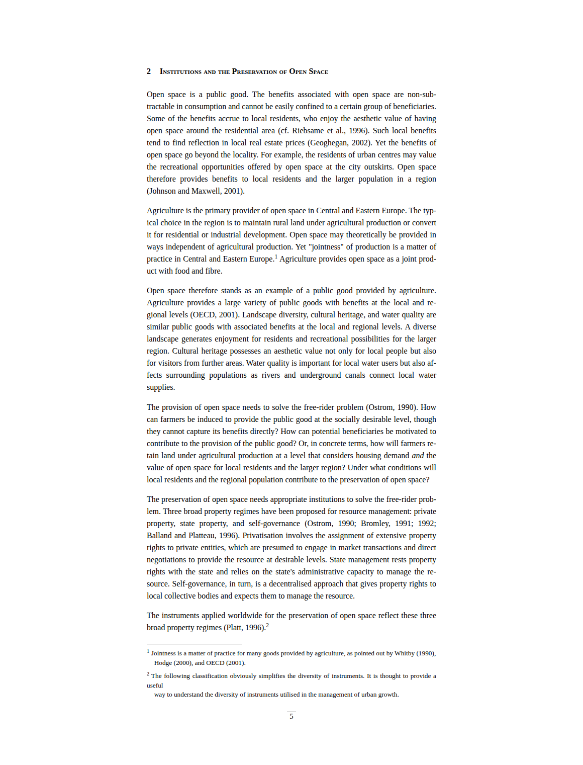2 Institutions and the Preservation of Open Space
Open space is a public good. The benefits associated with open space are non-subtractable in consumption and cannot be easily confined to a certain group of beneficiaries. Some of the benefits accrue to local residents, who enjoy the aesthetic value of having open space around the residential area (cf. Riebsame et al., 1996). Such local benefits tend to find reflection in local real estate prices (Geoghegan, 2002). Yet the benefits of open space go beyond the locality. For example, the residents of urban centres may value the recreational opportunities offered by open space at the city outskirts. Open space therefore provides benefits to local residents and the larger population in a region (Johnson and Maxwell, 2001).
Agriculture is the primary provider of open space in Central and Eastern Europe. The typical choice in the region is to maintain rural land under agricultural production or convert it for residential or industrial development. Open space may theoretically be provided in ways independent of agricultural production. Yet "jointness" of production is a matter of practice in Central and Eastern Europe.1 Agriculture provides open space as a joint product with food and fibre.
Open space therefore stands as an example of a public good provided by agriculture. Agriculture provides a large variety of public goods with benefits at the local and regional levels (OECD, 2001). Landscape diversity, cultural heritage, and water quality are similar public goods with associated benefits at the local and regional levels. A diverse landscape generates enjoyment for residents and recreational possibilities for the larger region. Cultural heritage possesses an aesthetic value not only for local people but also for visitors from further areas. Water quality is important for local water users but also affects surrounding populations as rivers and underground canals connect local water supplies.
The provision of open space needs to solve the free-rider problem (Ostrom, 1990). How can farmers be induced to provide the public good at the socially desirable level, though they cannot capture its benefits directly? How can potential beneficiaries be motivated to contribute to the provision of the public good? Or, in concrete terms, how will farmers retain land under agricultural production at a level that considers housing demand and the value of open space for local residents and the larger region? Under what conditions will local residents and the regional population contribute to the preservation of open space?
The preservation of open space needs appropriate institutions to solve the free-rider problem. Three broad property regimes have been proposed for resource management: private property, state property, and self-governance (Ostrom, 1990; Bromley, 1991; 1992; Balland and Platteau, 1996). Privatisation involves the assignment of extensive property rights to private entities, which are presumed to engage in market transactions and direct negotiations to provide the resource at desirable levels. State management rests property rights with the state and relies on the state's administrative capacity to manage the resource. Self-governance, in turn, is a decentralised approach that gives property rights to local collective bodies and expects them to manage the resource.
The instruments applied worldwide for the preservation of open space reflect these three broad property regimes (Platt, 1996).2
1 Jointness is a matter of practice for many goods provided by agriculture, as pointed out by Whitby (1990), Hodge (2000), and OECD (2001).
2 The following classification obviously simplifies the diversity of instruments. It is thought to provide a useful way to understand the diversity of instruments utilised in the management of urban growth.
5